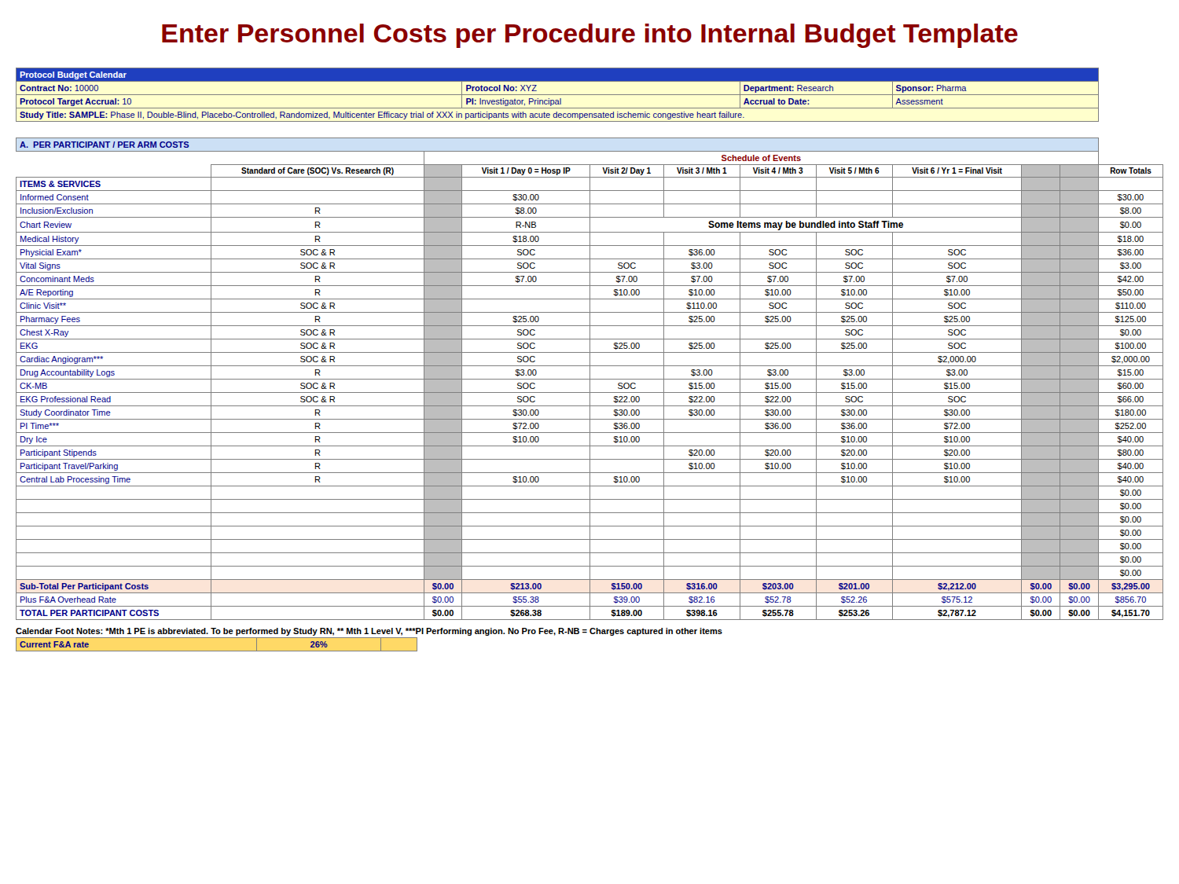Enter Personnel Costs per Procedure into Internal Budget Template
| Protocol Budget Calendar |
| Contract No: 10000 | Protocol No: XYZ | Department: Research | Sponsor: Pharma |
| Protocol Target Accrual: 10 | PI: Investigator, Principal | Accrual to Date: | Assessment |
| Study Title: SAMPLE: Phase II, Double-Blind, Placebo-Controlled, Randomized, Multicenter Efficacy trial of XXX in participants with acute decompensated ischemic congestive heart failure. |
| A. PER PARTICIPANT / PER ARM COSTS |
| | | Schedule of Events |
| | Standard of Care (SOC) Vs. Research (R) | | Visit 1 / Day 0 = Hosp IP | Visit 2/ Day 1 | Visit 3 / Mth 1 | Visit 4 / Mth 3 | Visit 5 / Mth 6 | Visit 6 / Yr 1 = Final Visit | | | Row Totals |
| ITEMS & SERVICES | | | | | | | | | | | |
| Informed Consent | | | $30.00 | | | | | | | | $30.00 |
| Inclusion/Exclusion | R | | $8.00 | | | | | | | | $8.00 |
| Chart Review | R | | R-NB | Some Items may be bundled into Staff Time | | | $0.00 |
| Medical History | R | | $18.00 | | | | | | | | $18.00 |
| Physicial Exam* | SOC & R | | SOC | | $36.00 | SOC | SOC | SOC | | | $36.00 |
| Vital Signs | SOC & R | | SOC | SOC | $3.00 | SOC | SOC | SOC | | | $3.00 |
| Concominant Meds | R | | $7.00 | $7.00 | $7.00 | $7.00 | $7.00 | $7.00 | | | $42.00 |
| A/E Reporting | R | | | $10.00 | $10.00 | $10.00 | $10.00 | $10.00 | | | $50.00 |
| Clinic Visit** | SOC & R | | | | $110.00 | SOC | SOC | SOC | | | $110.00 |
| Pharmacy Fees | R | | $25.00 | | $25.00 | $25.00 | $25.00 | $25.00 | | | $125.00 |
| Chest X-Ray | SOC & R | | SOC | | | | SOC | SOC | | | $0.00 |
| EKG | SOC & R | | SOC | $25.00 | $25.00 | $25.00 | $25.00 | SOC | | | $100.00 |
| Cardiac Angiogram*** | SOC & R | | SOC | | | | | $2,000.00 | | | $2,000.00 |
| Drug Accountability Logs | R | | $3.00 | | $3.00 | $3.00 | $3.00 | $3.00 | | | $15.00 |
| CK-MB | SOC & R | | SOC | SOC | $15.00 | $15.00 | $15.00 | $15.00 | | | $60.00 |
| EKG Professional Read | SOC & R | | SOC | $22.00 | $22.00 | $22.00 | SOC | SOC | | | $66.00 |
| Study Coordinator Time | R | | $30.00 | $30.00 | $30.00 | $30.00 | $30.00 | $30.00 | | | $180.00 |
| PI Time*** | R | | $72.00 | $36.00 | | $36.00 | $36.00 | $72.00 | | | $252.00 |
| Dry Ice | R | | $10.00 | $10.00 | | | $10.00 | $10.00 | | | $40.00 |
| Participant Stipends | R | | | | $20.00 | $20.00 | $20.00 | $20.00 | | | $80.00 |
| Participant Travel/Parking | R | | | | $10.00 | $10.00 | $10.00 | $10.00 | | | $40.00 |
| Central Lab Processing Time | R | | $10.00 | $10.00 | | | $10.00 | $10.00 | | | $40.00 |
| | | | | | | | | | | | $0.00 |
| | | | | | | | | | | | $0.00 |
| | | | | | | | | | | | $0.00 |
| | | | | | | | | | | | $0.00 |
| | | | | | | | | | | | $0.00 |
| | | | | | | | | | | | $0.00 |
| | | | | | | | | | | | $0.00 |
| Sub-Total Per Participant Costs | | $0.00 | $213.00 | $150.00 | $316.00 | $203.00 | $201.00 | $2,212.00 | $0.00 | $0.00 | $3,295.00 |
| Plus F&A Overhead Rate | | $0.00 | $55.38 | $39.00 | $82.16 | $52.78 | $52.26 | $575.12 | $0.00 | $0.00 | $856.70 |
| TOTAL PER PARTICIPANT COSTS | | $0.00 | $268.38 | $189.00 | $398.16 | $255.78 | $253.26 | $2,787.12 | $0.00 | $0.00 | $4,151.70 |
Calendar Foot Notes: *Mth 1 PE is abbreviated. To be performed by Study RN, ** Mth 1 Level V, ***PI Performing angion. No Pro Fee, R-NB = Charges captured in other items
| Current F&A rate | 26% | |